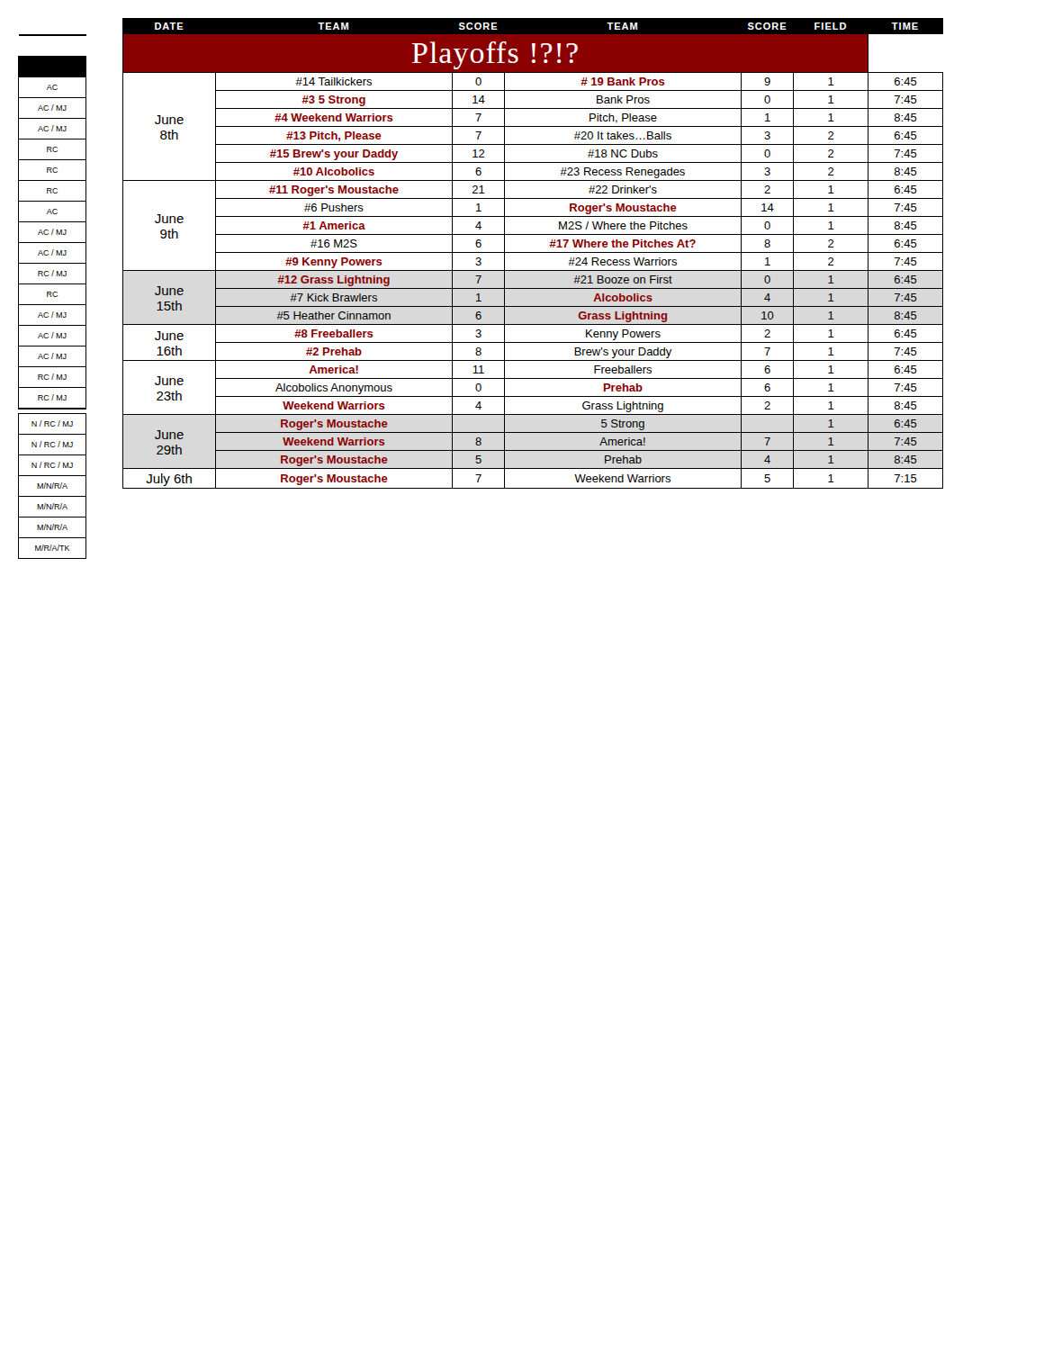| AC |
| AC / MJ |
| AC / MJ |
| RC |
| RC |
| RC |
| AC |
| AC / MJ |
| AC / MJ |
| RC / MJ |
| RC |
| AC / MJ |
| AC / MJ |
| AC / MJ |
| RC / MJ |
| RC / MJ |
| N / RC / MJ |
| N / RC / MJ |
| N / RC / MJ |
| M/N/R/A |
| M/N/R/A |
| M/N/R/A |
| M/R/A/TK |
| Playoffs !?!? |
| DATE | TEAM | SCORE | TEAM | SCORE | FIELD | TIME |
| June 8th | #14 Tailkickers | 0 | # 19 Bank Pros | 9 | 1 | 6:45 |
| #3 5 Strong | 14 | Bank Pros | 0 | 1 | 7:45 |
| #4 Weekend Warriors | 7 | Pitch, Please | 1 | 1 | 8:45 |
| #13 Pitch, Please | 7 | #20 It takes…Balls | 3 | 2 | 6:45 |
| #15 Brew's your Daddy | 12 | #18 NC Dubs | 0 | 2 | 7:45 |
| #10 Alcobolics | 6 | #23 Recess Renegades | 3 | 2 | 8:45 |
| June 9th | #11 Roger's Moustache | 21 | #22 Drinker's | 2 | 1 | 6:45 |
| #6 Pushers | 1 | Roger's Moustache | 14 | 1 | 7:45 |
| #1 America | 4 | M2S / Where the Pitches | 0 | 1 | 8:45 |
| #16 M2S | 6 | #17 Where the Pitches At? | 8 | 2 | 6:45 |
| #9 Kenny Powers | 3 | #24 Recess Warriors | 1 | 2 | 7:45 |
| June 15th | #12 Grass Lightning | 7 | #21 Booze on First | 0 | 1 | 6:45 |
| #7 Kick Brawlers | 1 | Alcobolics | 4 | 1 | 7:45 |
| #5 Heather Cinnamon | 6 | Grass Lightning | 10 | 1 | 8:45 |
| June 16th | #8 Freeballers | 3 | Kenny Powers | 2 | 1 | 6:45 |
| #2 Prehab | 8 | Brew's your Daddy | 7 | 1 | 7:45 |
| June 23th | America! | 11 | Freeballers | 6 | 1 | 6:45 |
| Alcobolics Anonymous | 0 | Prehab | 6 | 1 | 7:45 |
| Weekend Warriors | 4 | Grass Lightning | 2 | 1 | 8:45 |
| June 29th | Roger's Moustache | | 5 Strong | | 1 | 6:45 |
| Weekend Warriors | 8 | America! | 7 | 1 | 7:45 |
| Roger's Moustache | 5 | Prehab | 4 | 1 | 8:45 |
| July 6th | Roger's Moustache | 7 | Weekend Warriors | 5 | 1 | 7:15 |